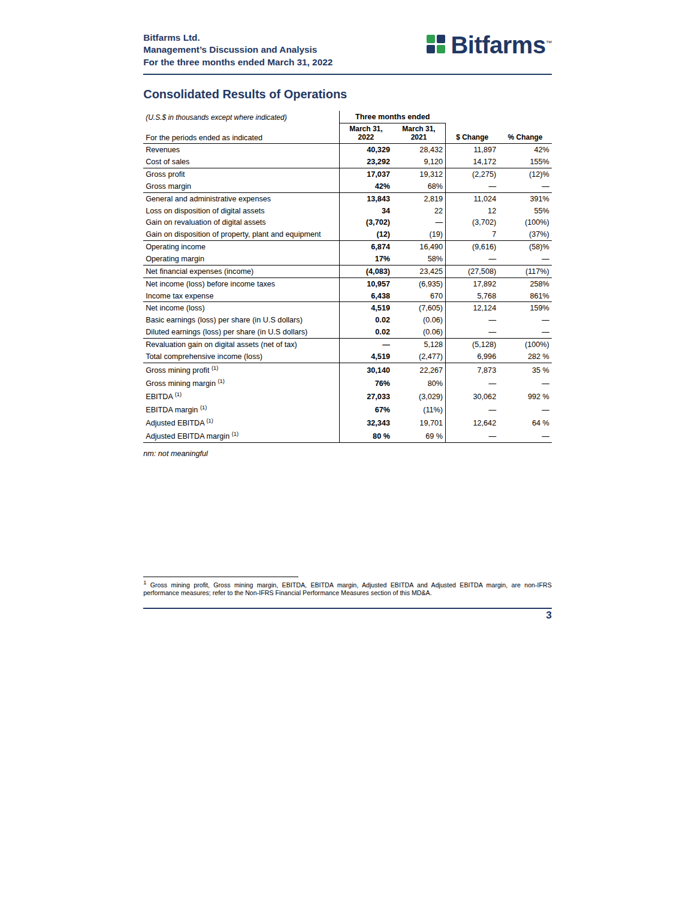Bitfarms Ltd.
Management’s Discussion and Analysis
For the three months ended March 31, 2022
Bitfarms™
Consolidated Results of Operations
| (U.S.$ in thousands except where indicated) | Three months ended | | |
| For the periods ended as indicated | March 31, 2022 | March 31, 2021 | $ Change | % Change |
| Revenues | 40,329 | 28,432 | 11,897 | 42% |
| Cost of sales | 23,292 | 9,120 | 14,172 | 155% |
| Gross profit | 17,037 | 19,312 | (2,275) | (12)% |
| Gross margin | 42% | 68% | — | — |
| General and administrative expenses | 13,843 | 2,819 | 11,024 | 391% |
| Loss on disposition of digital assets | 34 | 22 | 12 | 55% |
| Gain on revaluation of digital assets | (3,702) | — | (3,702) | (100%) |
| Gain on disposition of property, plant and equipment | (12) | (19) | 7 | (37%) |
| Operating income | 6,874 | 16,490 | (9,616) | (58)% |
| Operating margin | 17% | 58% | — | — |
| Net financial expenses (income) | (4,083) | 23,425 | (27,508) | (117%) |
| Net income (loss) before income taxes | 10,957 | (6,935) | 17,892 | 258% |
| Income tax expense | 6,438 | 670 | 5,768 | 861% |
| Net income (loss) | 4,519 | (7,605) | 12,124 | 159% |
| Basic earnings (loss) per share (in U.S dollars) | 0.02 | (0.06) | — | — |
| Diluted earnings (loss) per share (in U.S dollars) | 0.02 | (0.06) | — | — |
| Revaluation gain on digital assets (net of tax) | — | 5,128 | (5,128) | (100%) |
| Total comprehensive income (loss) | 4,519 | (2,477) | 6,996 | 282 % |
| Gross mining profit (1) | 30,140 | 22,267 | 7,873 | 35 % |
| Gross mining margin (1) | 76% | 80% | — | — |
| EBITDA (1) | 27,033 | (3,029) | 30,062 | 992 % |
| EBITDA margin (1) | 67% | (11%) | — | — |
| Adjusted EBITDA (1) | 32,343 | 19,701 | 12,642 | 64 % |
| Adjusted EBITDA margin (1) | 80 % | 69 % | — | — |
nm: not meaningful
1 Gross mining profit, Gross mining margin, EBITDA, EBITDA margin, Adjusted EBITDA and Adjusted EBITDA margin, are non-IFRS performance measures; refer to the Non-IFRS Financial Performance Measures section of this MD&A.
3